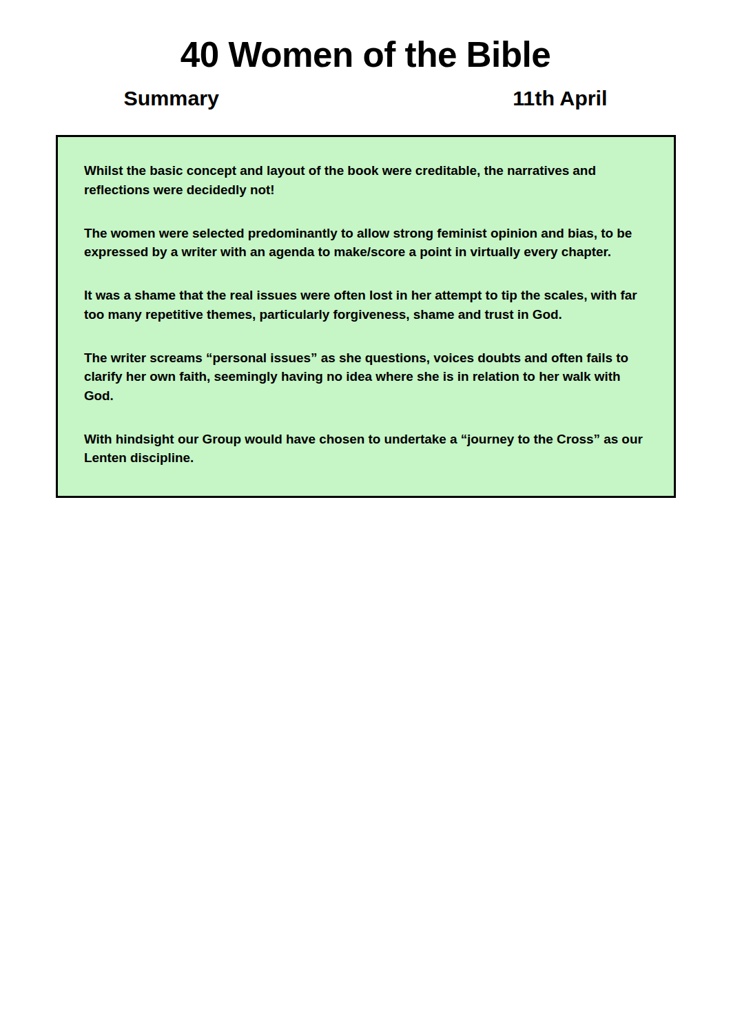40 Women of the Bible
Summary 11th April
Whilst the basic concept and layout of the book were creditable, the narratives and reflections were decidedly not!
The women were selected predominantly to allow strong feminist opinion and bias, to be expressed by a writer with an agenda to make/score a point in virtually every chapter.
It was a shame that the real issues were often lost in her attempt to tip the scales, with far too many repetitive themes, particularly forgiveness, shame and trust in God.
The writer screams “personal issues” as she questions, voices doubts and often fails to clarify her own faith, seemingly having no idea where she is in relation to her walk with God.
With hindsight our Group would have chosen to undertake a “journey to the Cross” as our Lenten discipline.